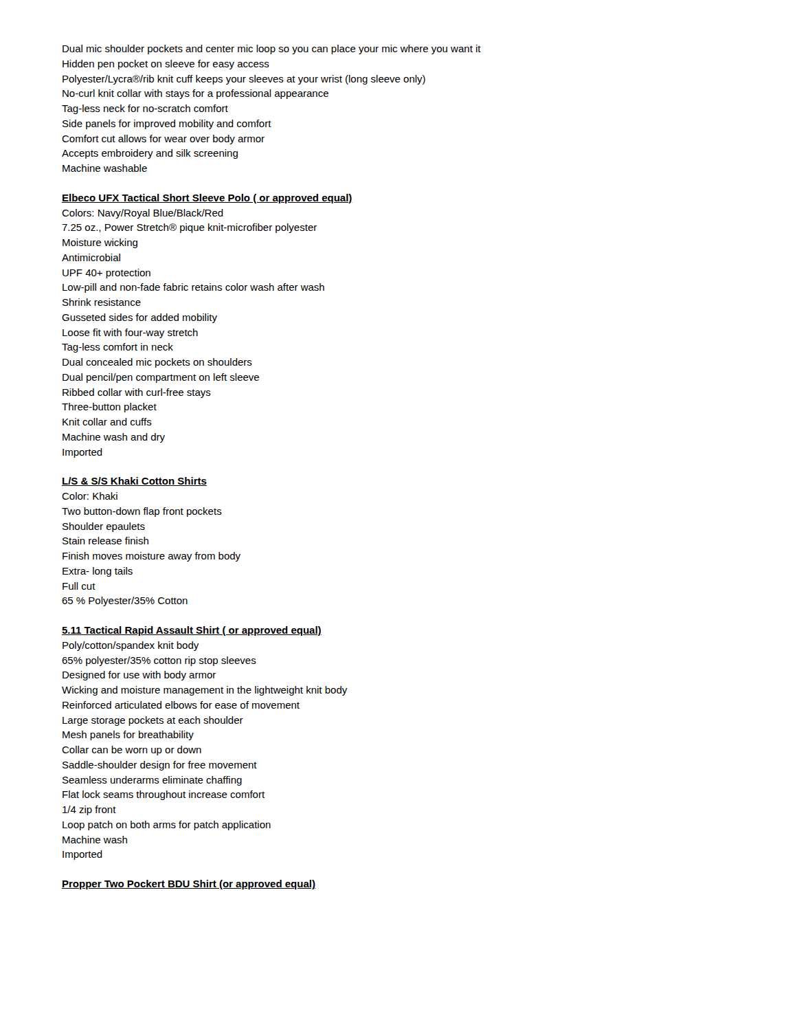Dual mic shoulder pockets and center mic loop so you can place your mic where you want it
Hidden pen pocket on sleeve for easy access
Polyester/Lycra®/rib knit cuff keeps your sleeves at your wrist (long sleeve only)
No-curl knit collar with stays for a professional appearance
Tag-less neck for no-scratch comfort
Side panels for improved mobility and comfort
Comfort cut allows for wear over body armor
Accepts embroidery and silk screening
Machine washable
Elbeco UFX Tactical Short Sleeve Polo ( or approved equal)
Colors: Navy/Royal Blue/Black/Red
7.25 oz., Power Stretch® pique knit-microfiber polyester
Moisture wicking
Antimicrobial
UPF 40+ protection
Low-pill and non-fade fabric retains color wash after wash
Shrink resistance
Gusseted sides for added mobility
Loose fit with four-way stretch
Tag-less comfort in neck
Dual concealed mic pockets on shoulders
Dual pencil/pen compartment on left sleeve
Ribbed collar with curl-free stays
Three-button placket
Knit collar and cuffs
Machine wash and dry
Imported
L/S & S/S Khaki Cotton Shirts
Color: Khaki
Two button-down flap front pockets
Shoulder epaulets
Stain release finish
Finish moves moisture away from body
Extra- long tails
Full cut
65 % Polyester/35% Cotton
5.11 Tactical Rapid Assault Shirt ( or approved equal)
Poly/cotton/spandex knit body
65% polyester/35% cotton rip stop sleeves
Designed for use with body armor
Wicking and moisture management in the lightweight knit body
Reinforced articulated elbows for ease of movement
Large storage pockets at each shoulder
Mesh panels for breathability
Collar can be worn up or down
Saddle-shoulder design for free movement
Seamless underarms eliminate chaffing
Flat lock seams throughout increase comfort
1/4 zip front
Loop patch on both arms for patch application
Machine wash
Imported
Propper Two Pockert BDU Shirt (or approved equal)